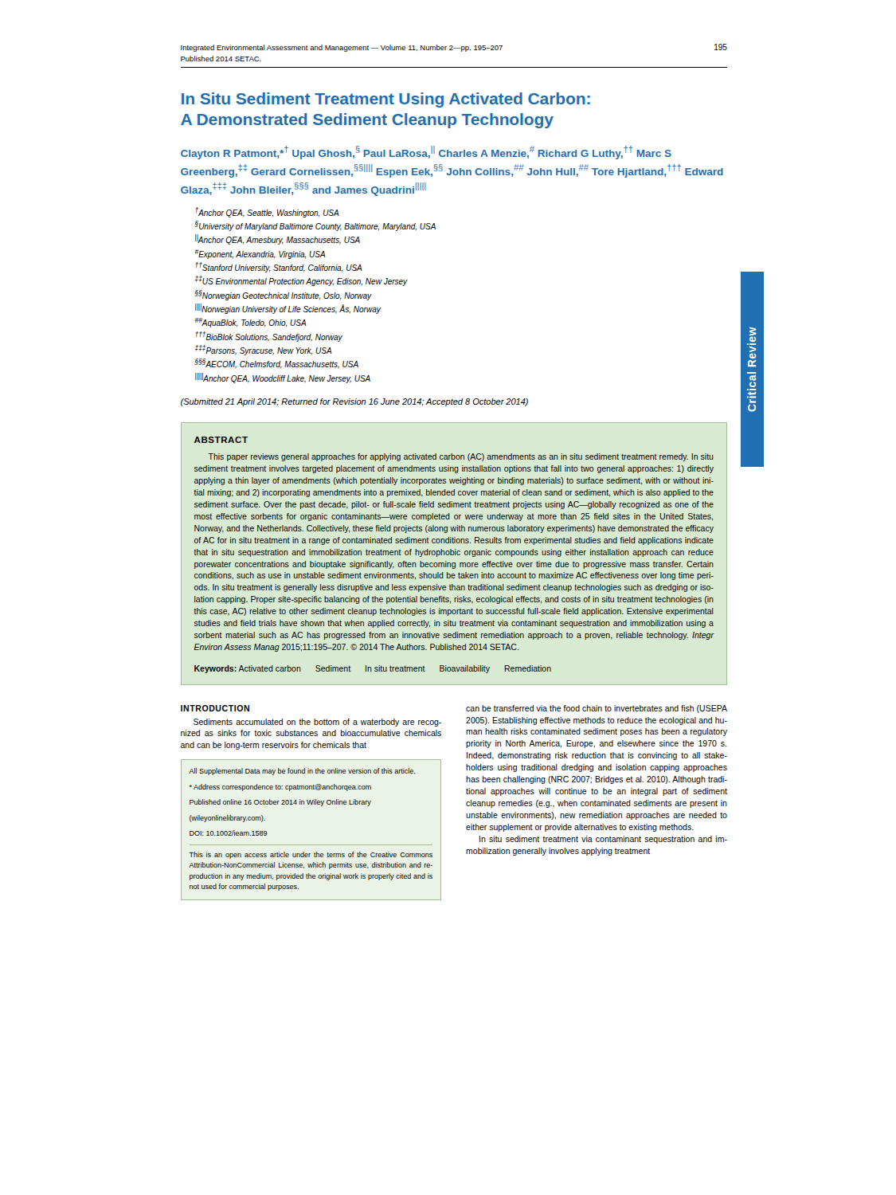Integrated Environmental Assessment and Management — Volume 11, Number 2—pp. 195–207
Published 2014 SETAC. 195
In Situ Sediment Treatment Using Activated Carbon:
A Demonstrated Sediment Cleanup Technology
Clayton R Patmont,*† Upal Ghosh,§ Paul LaRosa,|| Charles A Menzie,# Richard G Luthy,†† Marc S Greenberg,‡‡ Gerard Cornelissen,§§|||| Espen Eek,§§ John Collins,## John Hull,## Tore Hjartland,††† Edward Glaza,‡‡‡ John Bleiler,§§§ and James Quadrini|||||
†Anchor QEA, Seattle, Washington, USA
§University of Maryland Baltimore County, Baltimore, Maryland, USA
||Anchor QEA, Amesbury, Massachusetts, USA
#Exponent, Alexandria, Virginia, USA
††Stanford University, Stanford, California, USA
‡‡US Environmental Protection Agency, Edison, New Jersey
§§Norwegian Geotechnical Institute, Oslo, Norway
||||Norwegian University of Life Sciences, Ås, Norway
##AquaBlok, Toledo, Ohio, USA
†††BioBlok Solutions, Sandefjord, Norway
‡‡‡Parsons, Syracuse, New York, USA
§§§AECOM, Chelmsford, Massachusetts, USA
|||||Anchor QEA, Woodcliff Lake, New Jersey, USA
(Submitted 21 April 2014; Returned for Revision 16 June 2014; Accepted 8 October 2014)
ABSTRACT
This paper reviews general approaches for applying activated carbon (AC) amendments as an in situ sediment treatment remedy. In situ sediment treatment involves targeted placement of amendments using installation options that fall into two general approaches: 1) directly applying a thin layer of amendments (which potentially incorporates weighting or binding materials) to surface sediment, with or without initial mixing; and 2) incorporating amendments into a premixed, blended cover material of clean sand or sediment, which is also applied to the sediment surface. Over the past decade, pilot- or full-scale field sediment treatment projects using AC—globally recognized as one of the most effective sorbents for organic contaminants—were completed or were underway at more than 25 field sites in the United States, Norway, and the Netherlands. Collectively, these field projects (along with numerous laboratory experiments) have demonstrated the efficacy of AC for in situ treatment in a range of contaminated sediment conditions. Results from experimental studies and field applications indicate that in situ sequestration and immobilization treatment of hydrophobic organic compounds using either installation approach can reduce porewater concentrations and biouptake significantly, often becoming more effective over time due to progressive mass transfer. Certain conditions, such as use in unstable sediment environments, should be taken into account to maximize AC effectiveness over long time periods. In situ treatment is generally less disruptive and less expensive than traditional sediment cleanup technologies such as dredging or isolation capping. Proper site-specific balancing of the potential benefits, risks, ecological effects, and costs of in situ treatment technologies (in this case, AC) relative to other sediment cleanup technologies is important to successful full-scale field application. Extensive experimental studies and field trials have shown that when applied correctly, in situ treatment via contaminant sequestration and immobilization using a sorbent material such as AC has progressed from an innovative sediment remediation approach to a proven, reliable technology. Integr Environ Assess Manag 2015;11:195–207. © 2014 The Authors. Published 2014 SETAC.
Keywords: Activated carbon Sediment In situ treatment Bioavailability Remediation
INTRODUCTION
Sediments accumulated on the bottom of a waterbody are recognized as sinks for toxic substances and bioaccumulative chemicals and can be long-term reservoirs for chemicals that
All Supplemental Data may be found in the online version of this article.
* Address correspondence to: cpatmont@anchorqea.com
Published online 16 October 2014 in Wiley Online Library
(wileyonlinelibrary.com).
DOI: 10.1002/ieam.1589
This is an open access article under the terms of the Creative Commons Attribution-NonCommercial License, which permits use, distribution and reproduction in any medium, provided the original work is properly cited and is not used for commercial purposes.
can be transferred via the food chain to invertebrates and fish (USEPA 2005). Establishing effective methods to reduce the ecological and human health risks contaminated sediment poses has been a regulatory priority in North America, Europe, and elsewhere since the 1970 s. Indeed, demonstrating risk reduction that is convincing to all stakeholders using traditional dredging and isolation capping approaches has been challenging (NRC 2007; Bridges et al. 2010). Although traditional approaches will continue to be an integral part of sediment cleanup remedies (e.g., when contaminated sediments are present in unstable environments), new remediation approaches are needed to either supplement or provide alternatives to existing methods.
In situ sediment treatment via contaminant sequestration and immobilization generally involves applying treatment
Critical Review